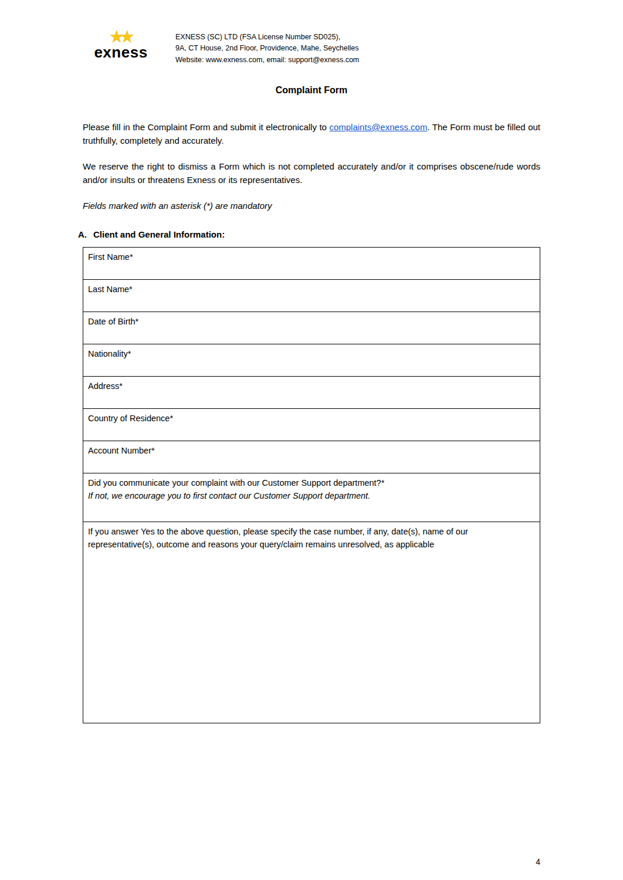⭑⭑ exness
EXNESS (SC) LTD (FSA License Number SD025),
9A, CT House, 2nd Floor, Providence, Mahe, Seychelles
Website: www.exness.com, email: support@exness.com
Complaint Form
Please fill in the Complaint Form and submit it electronically to complaints@exness.com. The Form must be filled out truthfully, completely and accurately.
We reserve the right to dismiss a Form which is not completed accurately and/or it comprises obscene/rude words and/or insults or threatens Exness or its representatives.
Fields marked with an asterisk (*) are mandatory
A. Client and General Information:
| First Name* |
| Last Name* |
| Date of Birth* |
| Nationality* |
| Address* |
| Country of Residence* |
| Account Number* |
| Did you communicate your complaint with our Customer Support department?* If not, we encourage you to first contact our Customer Support department. |
| If you answer Yes to the above question, please specify the case number, if any, date(s), name of our representative(s), outcome and reasons your query/claim remains unresolved, as applicable |
4